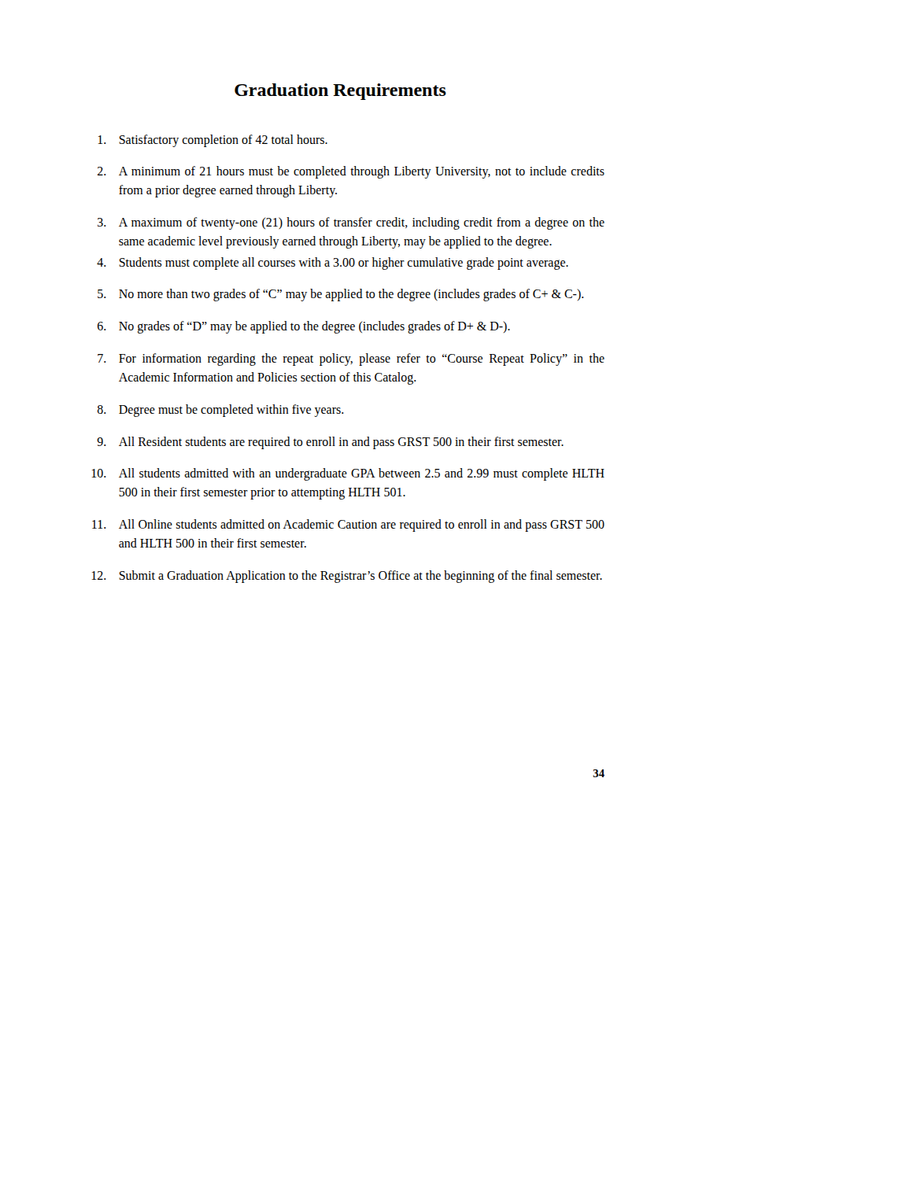Graduation Requirements
Satisfactory completion of 42 total hours.
A minimum of 21 hours must be completed through Liberty University, not to include credits from a prior degree earned through Liberty.
A maximum of twenty-one (21) hours of transfer credit, including credit from a degree on the same academic level previously earned through Liberty, may be applied to the degree.
Students must complete all courses with a 3.00 or higher cumulative grade point average.
No more than two grades of “C” may be applied to the degree (includes grades of C+ & C-).
No grades of “D” may be applied to the degree (includes grades of D+ & D-).
For information regarding the repeat policy, please refer to “Course Repeat Policy” in the Academic Information and Policies section of this Catalog.
Degree must be completed within five years.
All Resident students are required to enroll in and pass GRST 500 in their first semester.
All students admitted with an undergraduate GPA between 2.5 and 2.99 must complete HLTH 500 in their first semester prior to attempting HLTH 501.
All Online students admitted on Academic Caution are required to enroll in and pass GRST 500 and HLTH 500 in their first semester.
Submit a Graduation Application to the Registrar’s Office at the beginning of the final semester.
34